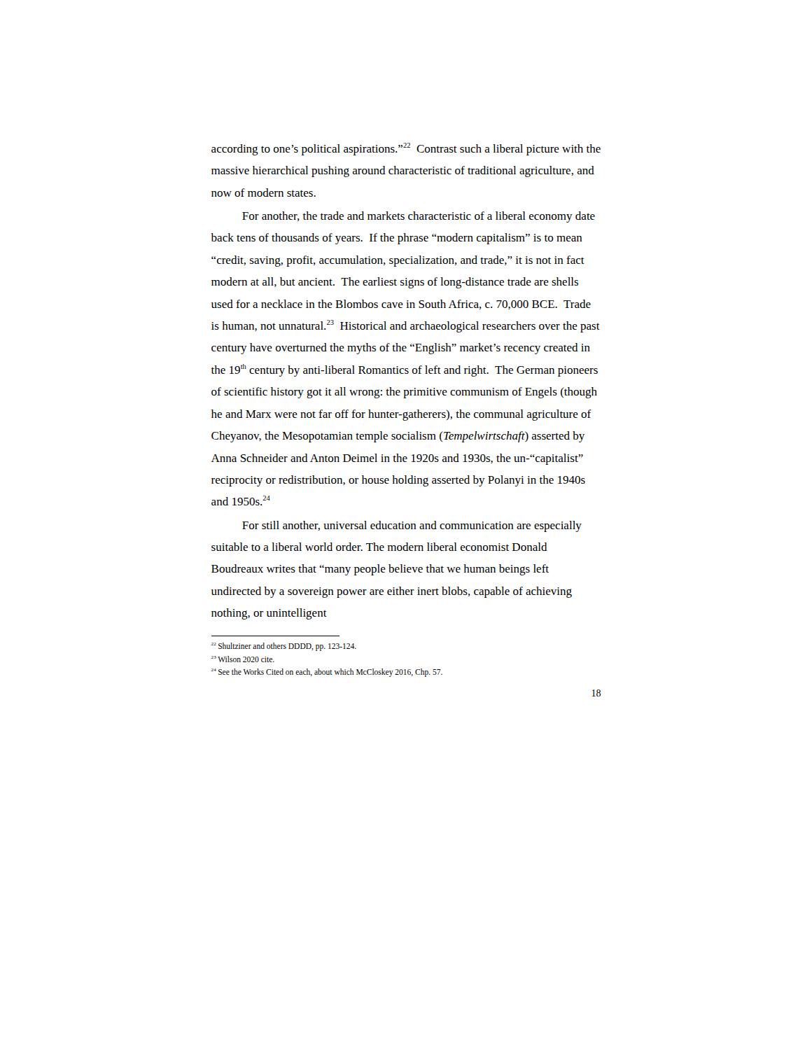according to one’s political aspirations.”22 Contrast such a liberal picture with the massive hierarchical pushing around characteristic of traditional agriculture, and now of modern states.
For another, the trade and markets characteristic of a liberal economy date back tens of thousands of years. If the phrase “modern capitalism” is to mean “credit, saving, profit, accumulation, specialization, and trade,” it is not in fact modern at all, but ancient. The earliest signs of long-distance trade are shells used for a necklace in the Blombos cave in South Africa, c. 70,000 BCE. Trade is human, not unnatural.23 Historical and archaeological researchers over the past century have overturned the myths of the “English” market’s recency created in the 19th century by anti-liberal Romantics of left and right. The German pioneers of scientific history got it all wrong: the primitive communism of Engels (though he and Marx were not far off for hunter-gatherers), the communal agriculture of Cheyanov, the Mesopotamian temple socialism (Tempelwirtschaft) asserted by Anna Schneider and Anton Deimel in the 1920s and 1930s, the un-“capitalist” reciprocity or redistribution, or house holding asserted by Polanyi in the 1940s and 1950s.24
For still another, universal education and communication are especially suitable to a liberal world order. The modern liberal economist Donald Boudreaux writes that “many people believe that we human beings left undirected by a sovereign power are either inert blobs, capable of achieving nothing, or unintelligent
22Shultziner and others DDDD, pp. 123-124.
23Wilson 2020 cite.
24See the Works Cited on each, about which McCloskey 2016, Chp. 57.
18